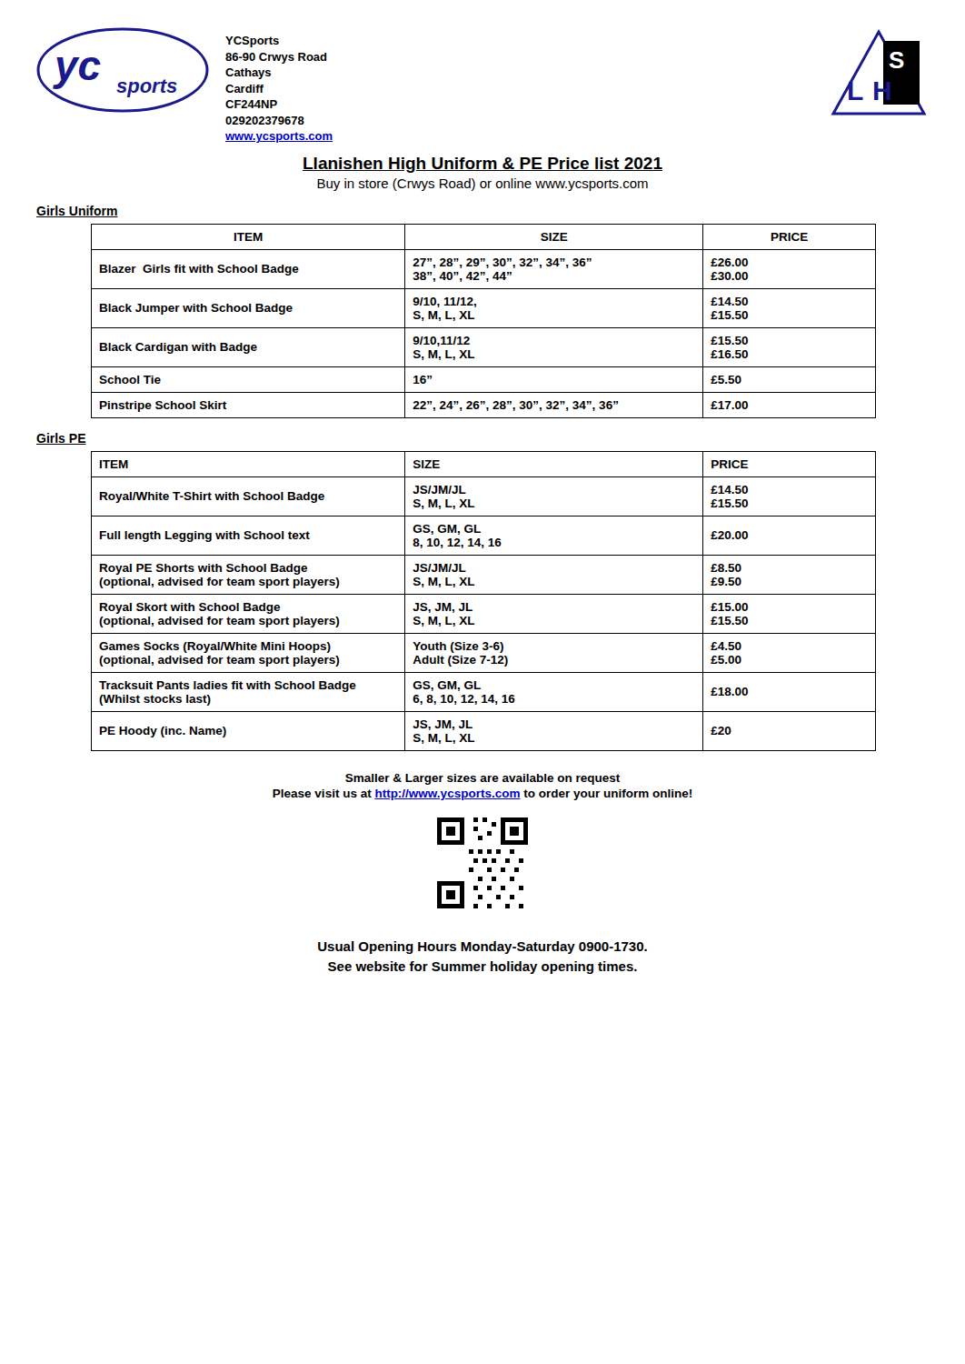yc sports
YCSports
86-90 Crwys Road
Cathays
Cardiff
CF244NP
029202379678
www.ycsports.com
S L H
Llanishen High Uniform & PE Price list 2021
Buy in store (Crwys Road) or online www.ycsports.com
Girls Uniform
| ITEM | SIZE | PRICE |
| --- | --- | --- |
| Blazer Girls fit with School Badge | 27”, 28”, 29”, 30”, 32”, 34”, 36” 38”, 40”, 42”, 44” | £26.00 £30.00 |
| Black Jumper with School Badge | 9/10, 11/12, S, M, L, XL | £14.50 £15.50 |
| Black Cardigan with Badge | 9/10,11/12 S, M, L, XL | £15.50 £16.50 |
| School Tie | 16” | £5.50 |
| Pinstripe School Skirt | 22”, 24”, 26”, 28”, 30”, 32”, 34”, 36” | £17.00 |
Girls PE
| ITEM | SIZE | PRICE |
| --- | --- | --- |
| Royal/White T-Shirt with School Badge | JS/JM/JL S, M, L, XL | £14.50 £15.50 |
| Full length Legging with School text | GS, GM, GL 8, 10, 12, 14, 16 | £20.00 |
| Royal PE Shorts with School Badge (optional, advised for team sport players) | JS/JM/JL S, M, L, XL | £8.50 £9.50 |
| Royal Skort with School Badge (optional, advised for team sport players) | JS, JM, JL S, M, L, XL | £15.00 £15.50 |
| Games Socks (Royal/White Mini Hoops) (optional, advised for team sport players) | Youth (Size 3-6) Adult (Size 7-12) | £4.50 £5.00 |
| Tracksuit Pants ladies fit with School Badge (Whilst stocks last) | GS, GM, GL 6, 8, 10, 12, 14, 16 | £18.00 |
| PE Hoody (inc. Name) | JS, JM, JL S, M, L, XL | £20 |
Smaller & Larger sizes are available on request
Please visit us at http://www.ycsports.com to order your uniform online!
Usual Opening Hours Monday-Saturday 0900-1730.
See website for Summer holiday opening times.